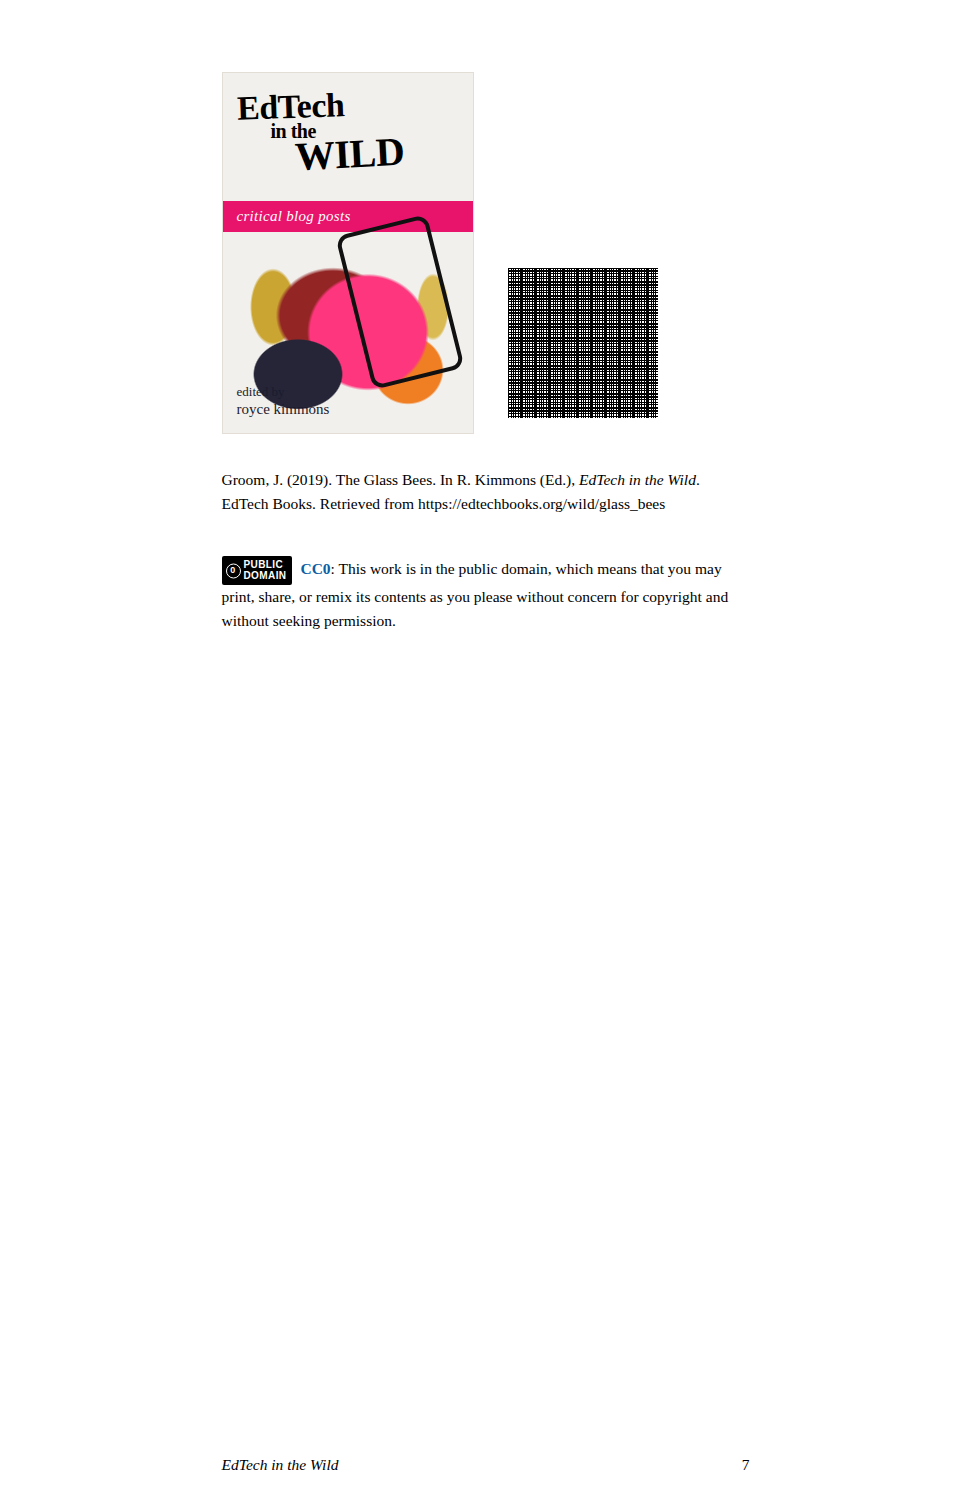EdTech in the WILD
critical blog posts
edited by
royce kimmons
Groom, J. (2019). The Glass Bees. In R. Kimmons (Ed.), EdTech in the Wild. EdTech Books. Retrieved from https://edtechbooks.org/wild/glass_bees
Public
Domain CC0: This work is in the public domain, which means that you may print, share, or remix its contents as you please without concern for copyright and without seeking permission.
EdTech in the Wild 7